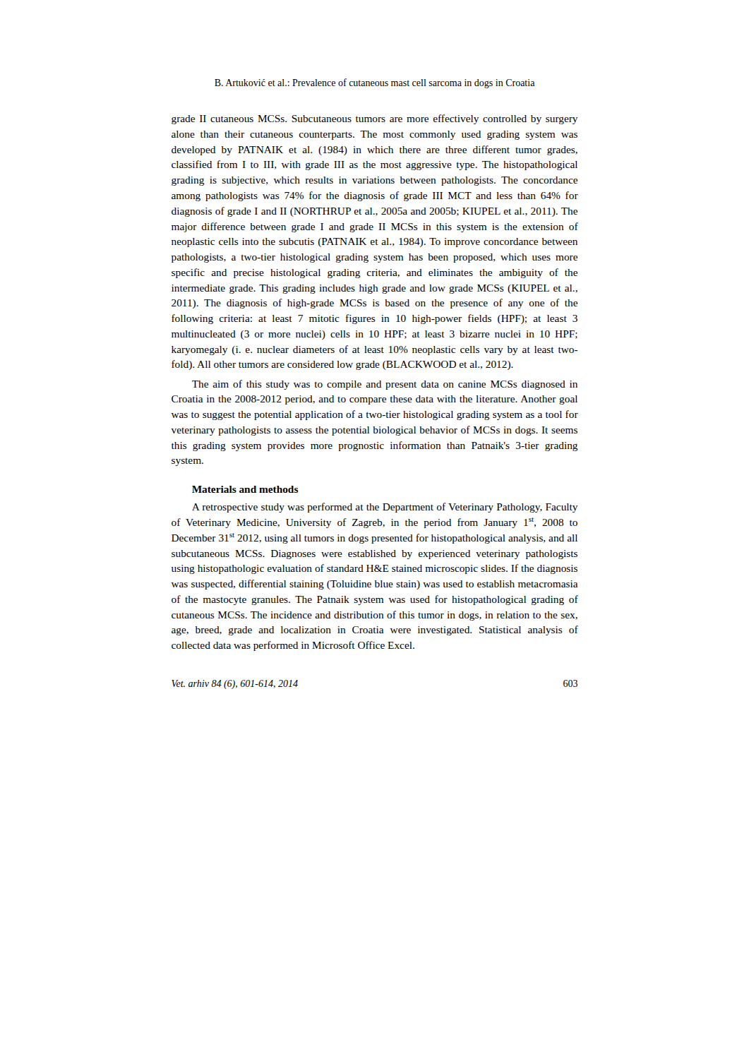B. Artuković et al.: Prevalence of cutaneous mast cell sarcoma in dogs in Croatia
grade II cutaneous MCSs. Subcutaneous tumors are more effectively controlled by surgery alone than their cutaneous counterparts. The most commonly used grading system was developed by PATNAIK et al. (1984) in which there are three different tumor grades, classified from I to III, with grade III as the most aggressive type. The histopathological grading is subjective, which results in variations between pathologists. The concordance among pathologists was 74% for the diagnosis of grade III MCT and less than 64% for diagnosis of grade I and II (NORTHRUP et al., 2005a and 2005b; KIUPEL et al., 2011). The major difference between grade I and grade II MCSs in this system is the extension of neoplastic cells into the subcutis (PATNAIK et al., 1984). To improve concordance between pathologists, a two-tier histological grading system has been proposed, which uses more specific and precise histological grading criteria, and eliminates the ambiguity of the intermediate grade. This grading includes high grade and low grade MCSs (KIUPEL et al., 2011). The diagnosis of high-grade MCSs is based on the presence of any one of the following criteria: at least 7 mitotic figures in 10 high-power fields (HPF); at least 3 multinucleated (3 or more nuclei) cells in 10 HPF; at least 3 bizarre nuclei in 10 HPF; karyomegaly (i. e. nuclear diameters of at least 10% neoplastic cells vary by at least two-fold). All other tumors are considered low grade (BLACKWOOD et al., 2012).
The aim of this study was to compile and present data on canine MCSs diagnosed in Croatia in the 2008-2012 period, and to compare these data with the literature. Another goal was to suggest the potential application of a two-tier histological grading system as a tool for veterinary pathologists to assess the potential biological behavior of MCSs in dogs. It seems this grading system provides more prognostic information than Patnaik's 3-tier grading system.
Materials and methods
A retrospective study was performed at the Department of Veterinary Pathology, Faculty of Veterinary Medicine, University of Zagreb, in the period from January 1st, 2008 to December 31st 2012, using all tumors in dogs presented for histopathological analysis, and all subcutaneous MCSs. Diagnoses were established by experienced veterinary pathologists using histopathologic evaluation of standard H&E stained microscopic slides. If the diagnosis was suspected, differential staining (Toluidine blue stain) was used to establish metacromasia of the mastocyte granules. The Patnaik system was used for histopathological grading of cutaneous MCSs. The incidence and distribution of this tumor in dogs, in relation to the sex, age, breed, grade and localization in Croatia were investigated. Statistical analysis of collected data was performed in Microsoft Office Excel.
Vet. arhiv 84 (6), 601-614, 2014 603